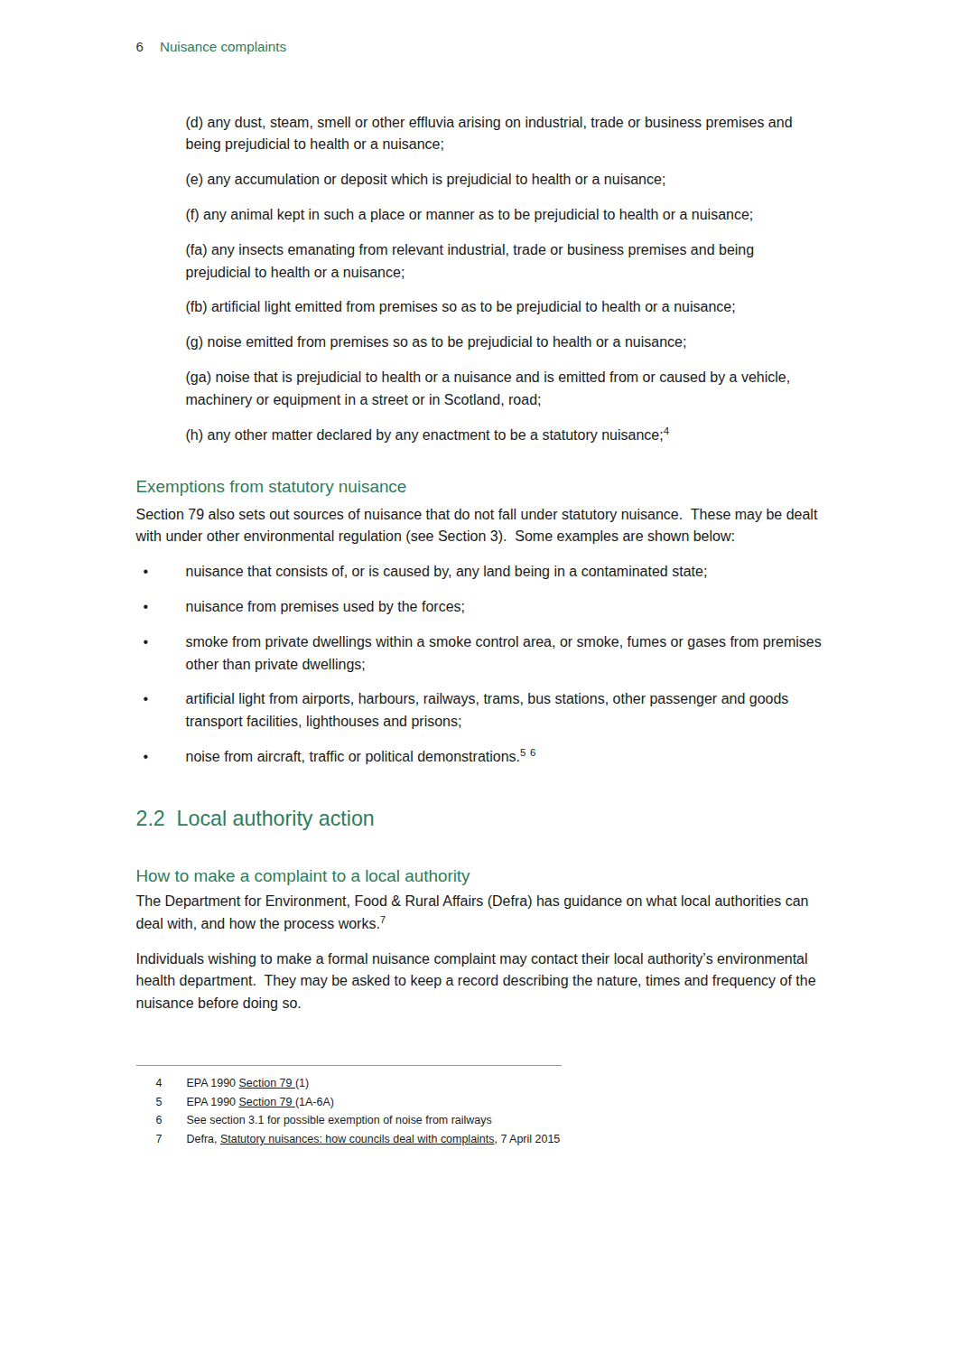6 Nuisance complaints
(d) any dust, steam, smell or other effluvia arising on industrial, trade or business premises and being prejudicial to health or a nuisance;
(e) any accumulation or deposit which is prejudicial to health or a nuisance;
(f) any animal kept in such a place or manner as to be prejudicial to health or a nuisance;
(fa) any insects emanating from relevant industrial, trade or business premises and being prejudicial to health or a nuisance;
(fb) artificial light emitted from premises so as to be prejudicial to health or a nuisance;
(g) noise emitted from premises so as to be prejudicial to health or a nuisance;
(ga) noise that is prejudicial to health or a nuisance and is emitted from or caused by a vehicle, machinery or equipment in a street or in Scotland, road;
(h) any other matter declared by any enactment to be a statutory nuisance;4
Exemptions from statutory nuisance
Section 79 also sets out sources of nuisance that do not fall under statutory nuisance. These may be dealt with under other environmental regulation (see Section 3). Some examples are shown below:
nuisance that consists of, or is caused by, any land being in a contaminated state;
nuisance from premises used by the forces;
smoke from private dwellings within a smoke control area, or smoke, fumes or gases from premises other than private dwellings;
artificial light from airports, harbours, railways, trams, bus stations, other passenger and goods transport facilities, lighthouses and prisons;
noise from aircraft, traffic or political demonstrations.5 6
2.2 Local authority action
How to make a complaint to a local authority
The Department for Environment, Food & Rural Affairs (Defra) has guidance on what local authorities can deal with, and how the process works.7
Individuals wishing to make a formal nuisance complaint may contact their local authority’s environmental health department. They may be asked to keep a record describing the nature, times and frequency of the nuisance before doing so.
| 4 | EPA 1990 Section 79 (1) |
| 5 | EPA 1990 Section 79 (1A-6A) |
| 6 | See section 3.1 for possible exemption of noise from railways |
| 7 | Defra, Statutory nuisances: how councils deal with complaints , 7 April 2015 |